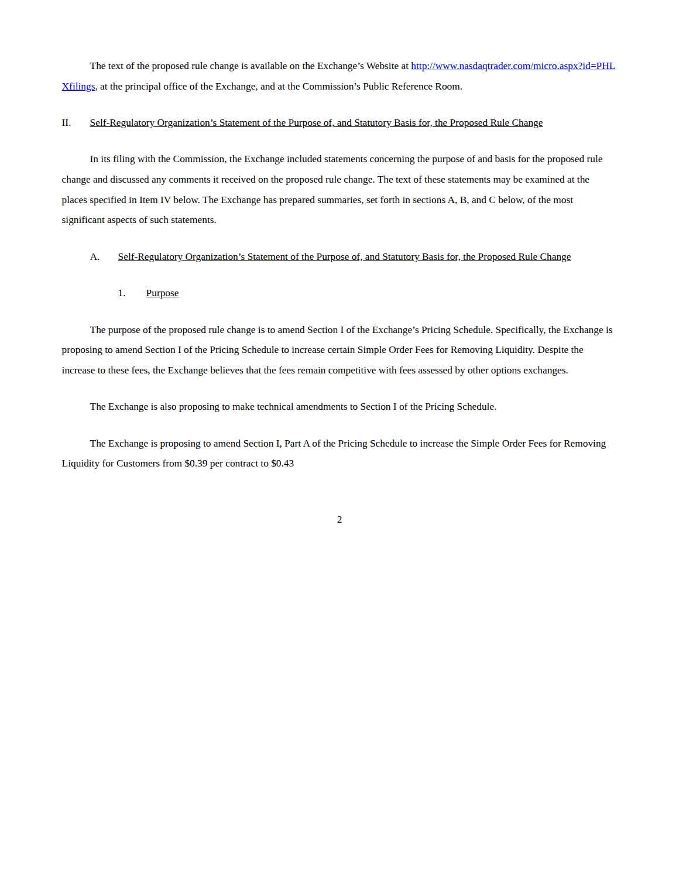The text of the proposed rule change is available on the Exchange’s Website at http://www.nasdaqtrader.com/micro.aspx?id=PHLXfilings, at the principal office of the Exchange, and at the Commission’s Public Reference Room.
II. Self-Regulatory Organization’s Statement of the Purpose of, and Statutory Basis for, the Proposed Rule Change
In its filing with the Commission, the Exchange included statements concerning the purpose of and basis for the proposed rule change and discussed any comments it received on the proposed rule change. The text of these statements may be examined at the places specified in Item IV below. The Exchange has prepared summaries, set forth in sections A, B, and C below, of the most significant aspects of such statements.
A. Self-Regulatory Organization’s Statement of the Purpose of, and Statutory Basis for, the Proposed Rule Change
1. Purpose
The purpose of the proposed rule change is to amend Section I of the Exchange’s Pricing Schedule. Specifically, the Exchange is proposing to amend Section I of the Pricing Schedule to increase certain Simple Order Fees for Removing Liquidity. Despite the increase to these fees, the Exchange believes that the fees remain competitive with fees assessed by other options exchanges.
The Exchange is also proposing to make technical amendments to Section I of the Pricing Schedule.
The Exchange is proposing to amend Section I, Part A of the Pricing Schedule to increase the Simple Order Fees for Removing Liquidity for Customers from $0.39 per contract to $0.43
2